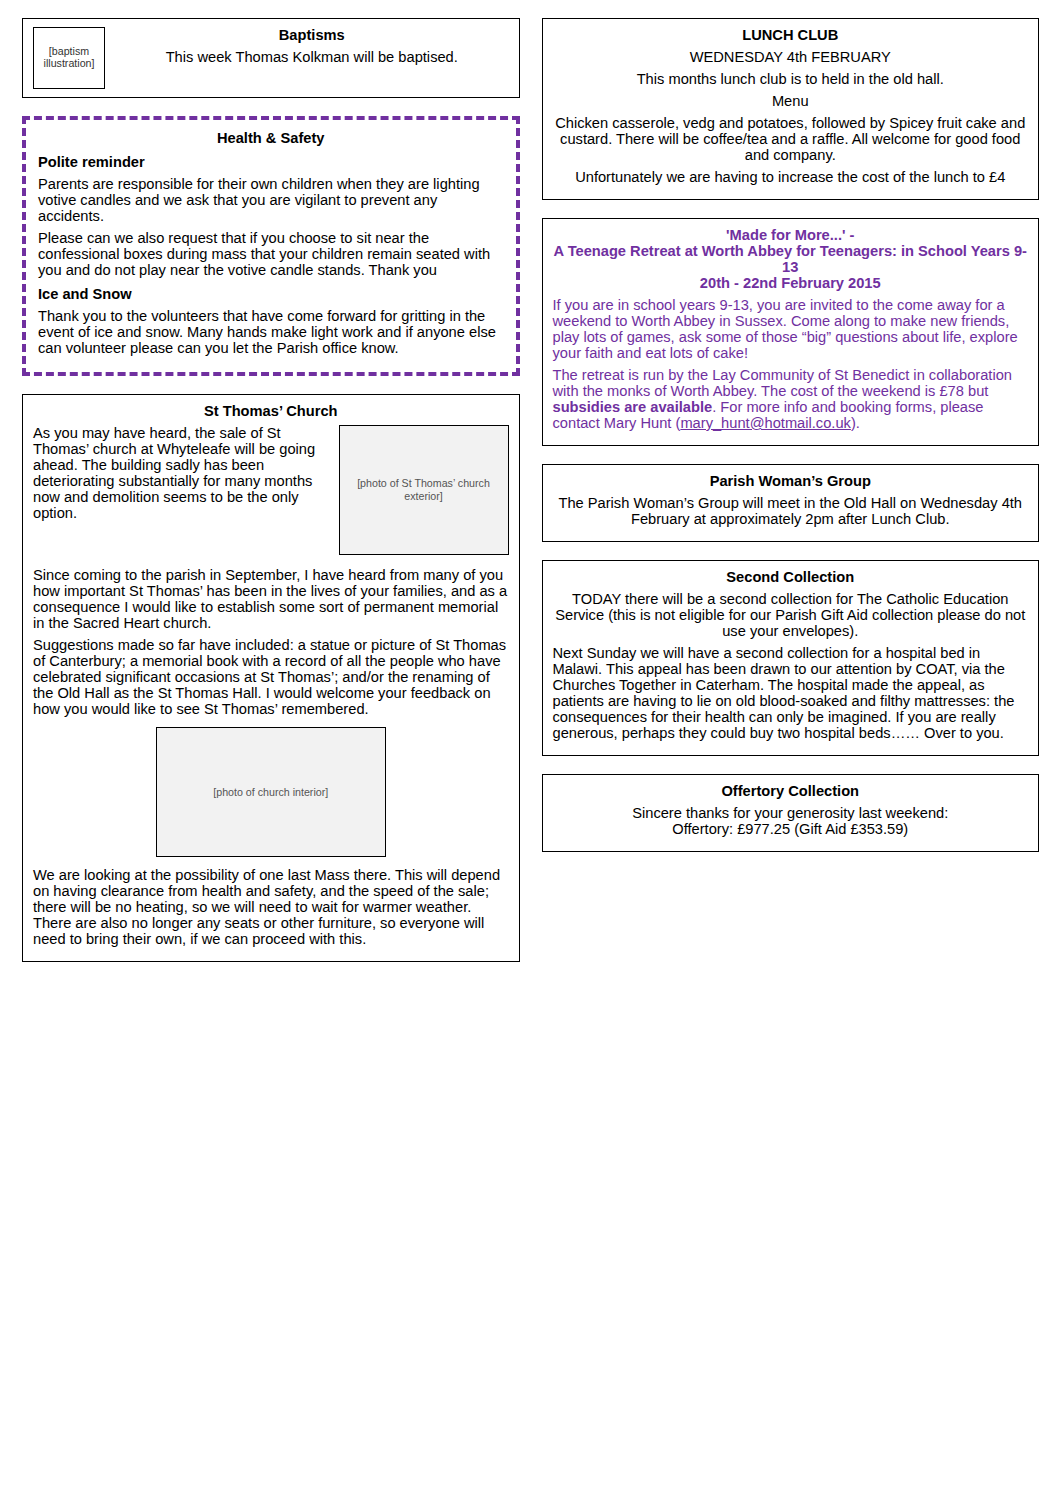[baptism
illustration]
Baptisms
This week Thomas Kolkman will be baptised.
Health & Safety
Polite reminder
Parents are responsible for their own children when they are lighting votive candles and we ask that you are vigilant to prevent any accidents.
Please can we also request that if you choose to sit near the confessional boxes during mass that your children remain seated with you and do not play near the votive candle stands. Thank you
Ice and Snow
Thank you to the volunteers that have come forward for gritting in the event of ice and snow. Many hands make light work and if anyone else can volunteer please can you let the Parish office know.
St Thomas’ Church
[photo of St Thomas’ church exterior]
As you may have heard, the sale of St Thomas’ church at Whyteleafe will be going ahead. The building sadly has been deteriorating substantially for many months now and demolition seems to be the only option.
Since coming to the parish in September, I have heard from many of you how important St Thomas’ has been in the lives of your families, and as a consequence I would like to establish some sort of permanent memorial in the Sacred Heart church.
Suggestions made so far have included: a statue or picture of St Thomas of Canterbury; a memorial book with a record of all the people who have celebrated significant occasions at St Thomas’; and/or the renaming of the Old Hall as the St Thomas Hall. I would welcome your feedback on how you would like to see St Thomas’ remembered.
[photo of church interior]
We are looking at the possibility of one last Mass there. This will depend on having clearance from health and safety, and the speed of the sale; there will be no heating, so we will need to wait for warmer weather. There are also no longer any seats or other furniture, so everyone will need to bring their own, if we can proceed with this.
LUNCH CLUB
WEDNESDAY 4th FEBRUARY
This months lunch club is to held in the old hall.
Menu
Chicken casserole, vedg and potatoes, followed by Spicey fruit cake and custard. There will be coffee/tea and a raffle. All welcome for good food and company.
Unfortunately we are having to increase the cost of the lunch to £4
'Made for More...' -
A Teenage Retreat at Worth Abbey for Teenagers: in School Years 9-13
20th - 22nd February 2015
If you are in school years 9-13, you are invited to the come away for a weekend to Worth Abbey in Sussex. Come along to make new friends, play lots of games, ask some of those “big” questions about life, explore your faith and eat lots of cake!
The retreat is run by the Lay Community of St Benedict in collaboration with the monks of Worth Abbey. The cost of the weekend is £78 but subsidies are available. For more info and booking forms, please contact Mary Hunt (mary_hunt@hotmail.co.uk).
Parish Woman’s Group
The Parish Woman’s Group will meet in the Old Hall on Wednesday 4th February at approximately 2pm after Lunch Club.
Second Collection
TODAY there will be a second collection for The Catholic Education Service (this is not eligible for our Parish Gift Aid collection please do not use your envelopes).
Next Sunday we will have a second collection for a hospital bed in Malawi. This appeal has been drawn to our attention by COAT, via the Churches Together in Caterham. The hospital made the appeal, as patients are having to lie on old blood-soaked and filthy mattresses: the consequences for their health can only be imagined. If you are really generous, perhaps they could buy two hospital beds…… Over to you.
Offertory Collection
Sincere thanks for your generosity last weekend:
Offertory: £977.25 (Gift Aid £353.59)